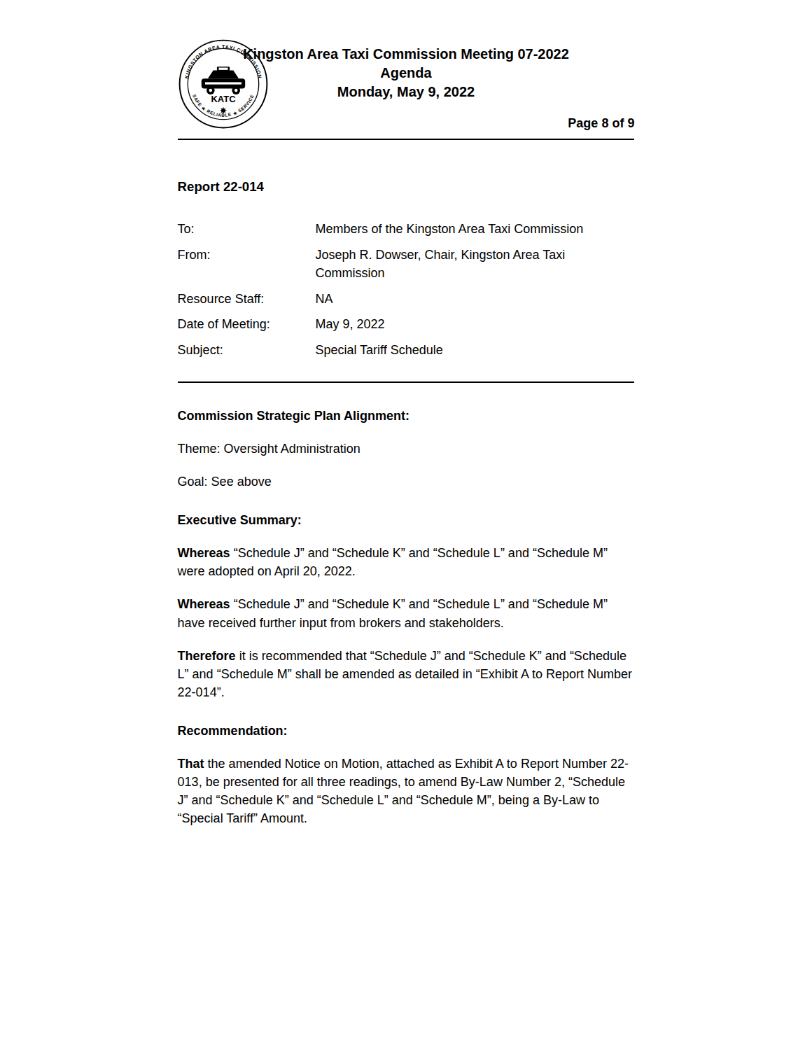KATC KINGSTON AREA TAXI COMMISSION SAFE ★ RELIABLE ★ SERVICE
Kingston Area Taxi Commission Meeting 07-2022
Agenda
Monday, May 9, 2022
Page 8 of 9
Report 22-014
| To: | Members of the Kingston Area Taxi Commission |
| From: | Joseph R. Dowser, Chair, Kingston Area Taxi Commission |
| Resource Staff: | NA |
| Date of Meeting: | May 9, 2022 |
| Subject: | Special Tariff Schedule |
Commission Strategic Plan Alignment:
Theme: Oversight Administration
Goal: See above
Executive Summary:
Whereas “Schedule J” and “Schedule K” and “Schedule L” and “Schedule M” were adopted on April 20, 2022.
Whereas “Schedule J” and “Schedule K” and “Schedule L” and “Schedule M” have received further input from brokers and stakeholders.
Therefore it is recommended that “Schedule J” and “Schedule K” and “Schedule L” and “Schedule M” shall be amended as detailed in “Exhibit A to Report Number 22-014”.
Recommendation:
That the amended Notice on Motion, attached as Exhibit A to Report Number 22-013, be presented for all three readings, to amend By-Law Number 2, “Schedule J” and “Schedule K” and “Schedule L” and “Schedule M”, being a By-Law to “Special Tariff” Amount.